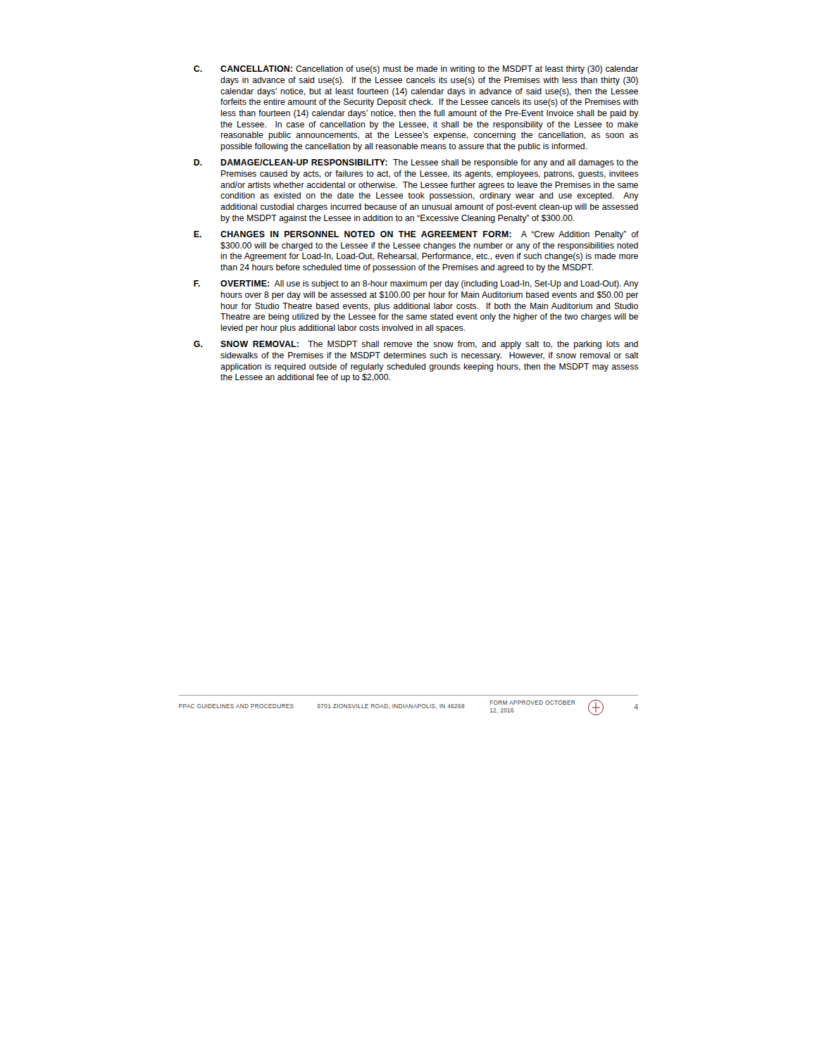C.
CANCELLATION: Cancellation of use(s) must be made in writing to the MSDPT at least thirty (30) calendar days in advance of said use(s). If the Lessee cancels its use(s) of the Premises with less than thirty (30) calendar days’ notice, but at least fourteen (14) calendar days in advance of said use(s), then the Lessee forfeits the entire amount of the Security Deposit check. If the Lessee cancels its use(s) of the Premises with less than fourteen (14) calendar days’ notice, then the full amount of the Pre-Event Invoice shall be paid by the Lessee. In case of cancellation by the Lessee, it shall be the responsibility of the Lessee to make reasonable public announcements, at the Lessee’s expense, concerning the cancellation, as soon as possible following the cancellation by all reasonable means to assure that the public is informed.
D.
DAMAGE/CLEAN-UP RESPONSIBILITY: The Lessee shall be responsible for any and all damages to the Premises caused by acts, or failures to act, of the Lessee, its agents, employees, patrons, guests, invitees and/or artists whether accidental or otherwise. The Lessee further agrees to leave the Premises in the same condition as existed on the date the Lessee took possession, ordinary wear and use excepted. Any additional custodial charges incurred because of an unusual amount of post-event clean-up will be assessed by the MSDPT against the Lessee in addition to an “Excessive Cleaning Penalty” of $300.00.
E.
CHANGES IN PERSONNEL NOTED ON THE AGREEMENT FORM: A “Crew Addition Penalty” of $300.00 will be charged to the Lessee if the Lessee changes the number or any of the responsibilities noted in the Agreement for Load-In, Load-Out, Rehearsal, Performance, etc., even if such change(s) is made more than 24 hours before scheduled time of possession of the Premises and agreed to by the MSDPT.
F.
OVERTIME: All use is subject to an 8-hour maximum per day (including Load-In, Set-Up and Load-Out). Any hours over 8 per day will be assessed at $100.00 per hour for Main Auditorium based events and $50.00 per hour for Studio Theatre based events, plus additional labor costs. If both the Main Auditorium and Studio Theatre are being utilized by the Lessee for the same stated event only the higher of the two charges will be levied per hour plus additional labor costs involved in all spaces.
G.
SNOW REMOVAL: The MSDPT shall remove the snow from, and apply salt to, the parking lots and sidewalks of the Premises if the MSDPT determines such is necessary. However, if snow removal or salt application is required outside of regularly scheduled grounds keeping hours, then the MSDPT may assess the Lessee an additional fee of up to $2,000.
PPAC Guidelines and Procedures
6701 Zionsville Road, Indianapolis, IN 46268
Form approved October 12, 2016
4